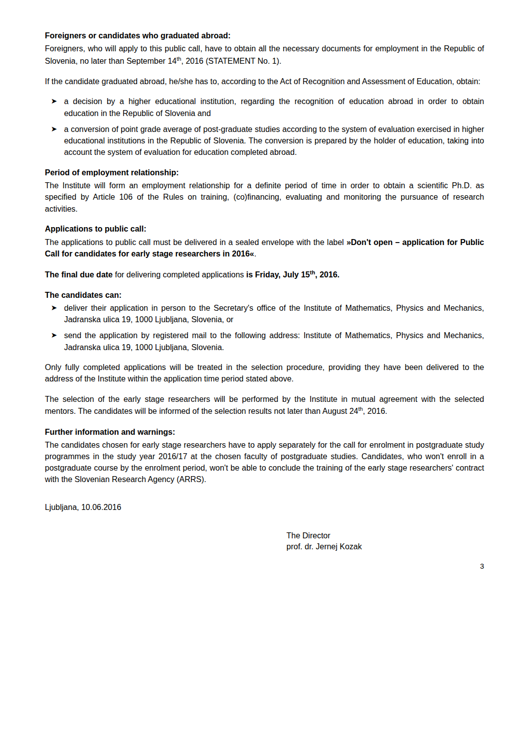Foreigners or candidates who graduated abroad:
Foreigners, who will apply to this public call, have to obtain all the necessary documents for employment in the Republic of Slovenia, no later than September 14th, 2016 (STATEMENT No. 1).
If the candidate graduated abroad, he/she has to, according to the Act of Recognition and Assessment of Education, obtain:
a decision by a higher educational institution, regarding the recognition of education abroad in order to obtain education in the Republic of Slovenia and
a conversion of point grade average of post-graduate studies according to the system of evaluation exercised in higher educational institutions in the Republic of Slovenia. The conversion is prepared by the holder of education, taking into account the system of evaluation for education completed abroad.
Period of employment relationship:
The Institute will form an employment relationship for a definite period of time in order to obtain a scientific Ph.D. as specified by Article 106 of the Rules on training, (co)financing, evaluating and monitoring the pursuance of research activities.
Applications to public call:
The applications to public call must be delivered in a sealed envelope with the label »Don't open – application for Public Call for candidates for early stage researchers in 2016«.
The final due date for delivering completed applications is Friday, July 15th, 2016.
The candidates can:
deliver their application in person to the Secretary's office of the Institute of Mathematics, Physics and Mechanics, Jadranska ulica 19, 1000 Ljubljana, Slovenia, or
send the application by registered mail to the following address: Institute of Mathematics, Physics and Mechanics, Jadranska ulica 19, 1000 Ljubljana, Slovenia.
Only fully completed applications will be treated in the selection procedure, providing they have been delivered to the address of the Institute within the application time period stated above.
The selection of the early stage researchers will be performed by the Institute in mutual agreement with the selected mentors. The candidates will be informed of the selection results not later than August 24th, 2016.
Further information and warnings:
The candidates chosen for early stage researchers have to apply separately for the call for enrolment in postgraduate study programmes in the study year 2016/17 at the chosen faculty of postgraduate studies. Candidates, who won't enroll in a postgraduate course by the enrolment period, won't be able to conclude the training of the early stage researchers' contract with the Slovenian Research Agency (ARRS).
Ljubljana, 10.06.2016
The Director
prof. dr. Jernej Kozak
3